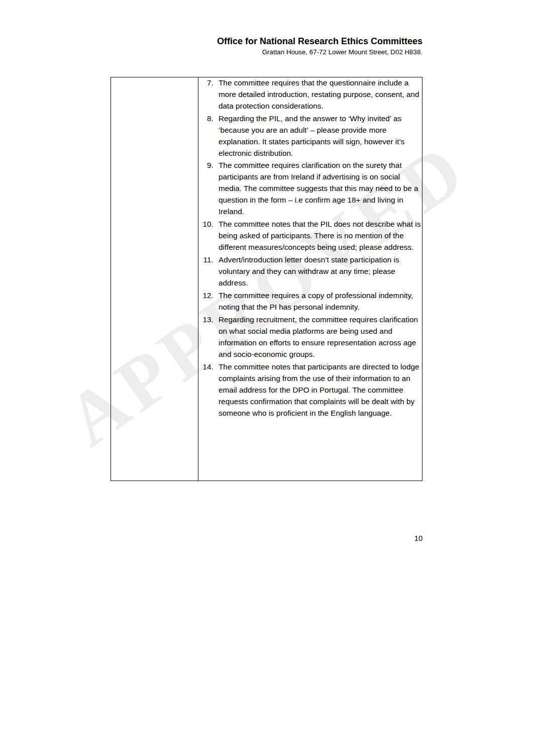APPROVED
Office for National Research Ethics Committees
Grattan House, 67-72 Lower Mount Street, D02 H838.
| | The committee requires that the questionnaire include a more detailed introduction, restating purpose, consent, and data protection considerations. Regarding the PIL, and the answer to ‘Why invited’ as ‘because you are an adult’ – please provide more explanation. It states participants will sign, however it’s electronic distribution. The committee requires clarification on the surety that participants are from Ireland if advertising is on social media. The committee suggests that this may need to be a question in the form – i.e confirm age 18+ and living in Ireland. The committee notes that the PIL does not describe what is being asked of participants. There is no mention of the different measures/concepts being used; please address. Advert/introduction letter doesn’t state participation is voluntary and they can withdraw at any time; please address. The committee requires a copy of professional indemnity, noting that the PI has personal indemnity. Regarding recruitment, the committee requires clarification on what social media platforms are being used and information on efforts to ensure representation across age and socio-economic groups. The committee notes that participants are directed to lodge complaints arising from the use of their information to an email address for the DPO in Portugal. The committee requests confirmation that complaints will be dealt with by someone who is proficient in the English language. |
10